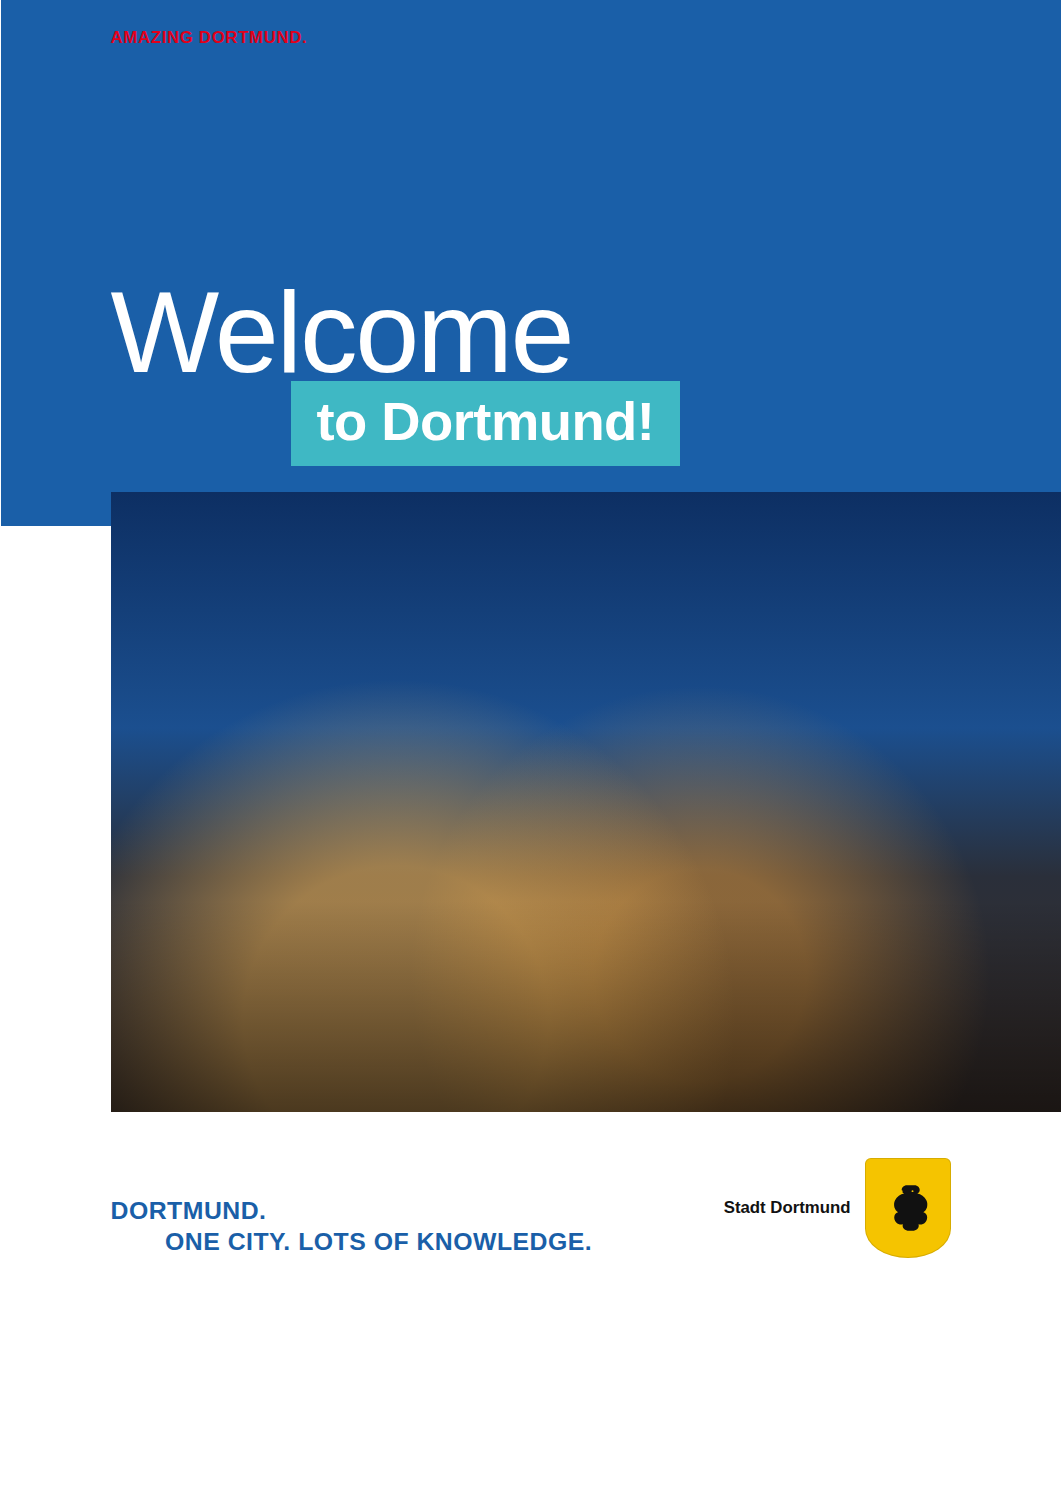Amazing Dortmund.
Welcome
to Dortmund!
Dortmund city centre at dusk
Dortmund. One city. Lots of knowledge.
Stadt Dortmund